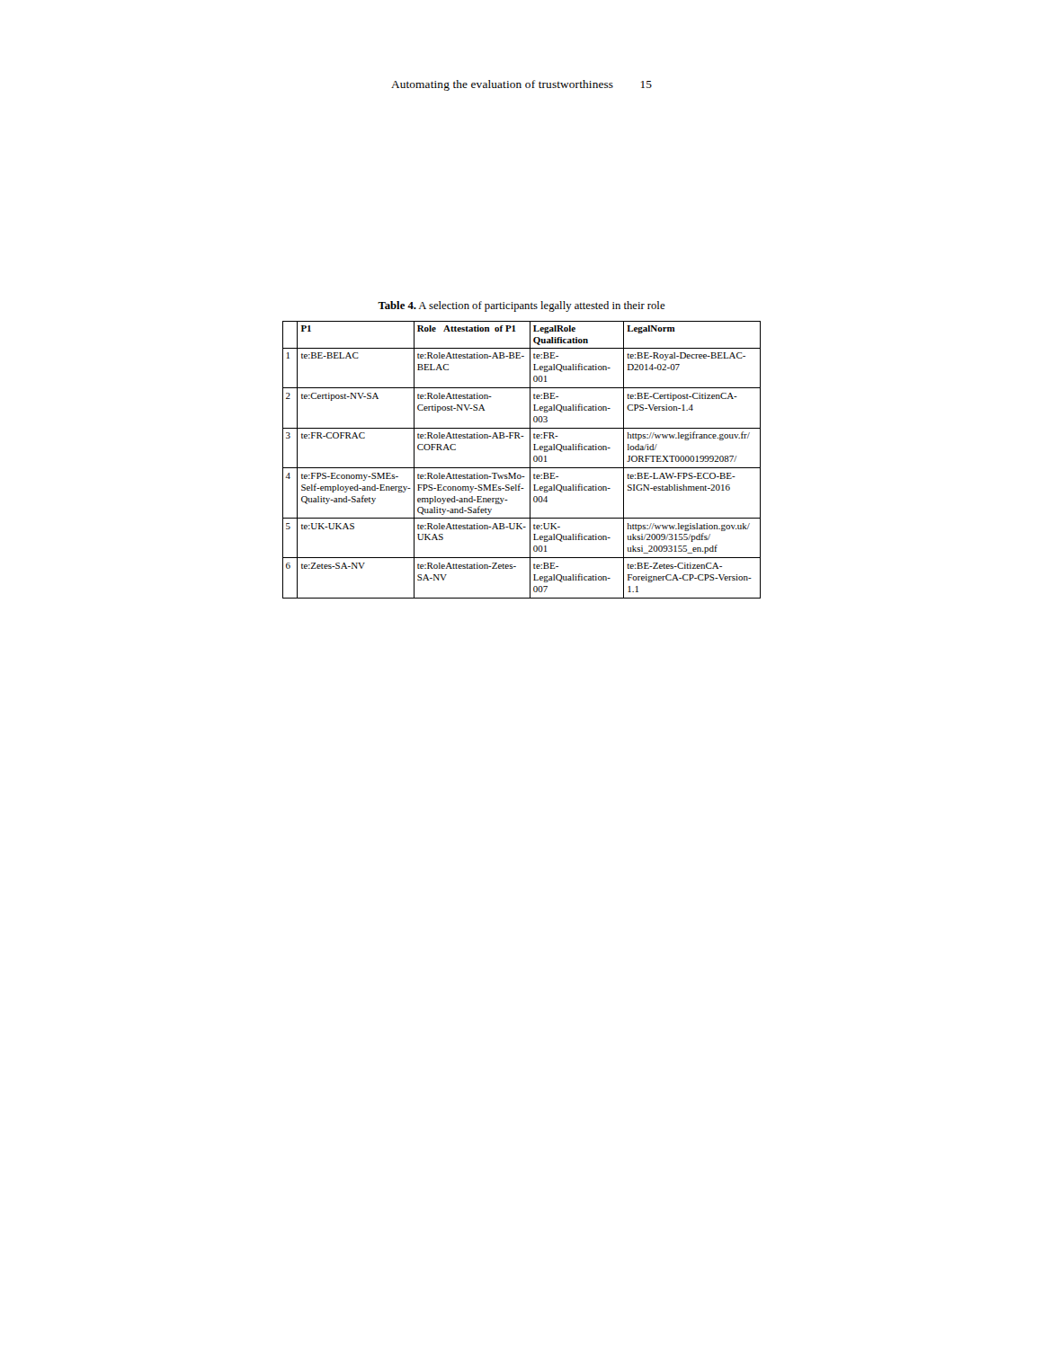Automating the evaluation of trustworthiness15
Table 4. A selection of participants legally attested in their role
| | P1 | Role Attestation of P1 | LegalRole Qualification | LegalNorm |
| --- | --- | --- | --- | --- |
| 1 | te:BE-BELAC | te:RoleAttestation-AB-BE-BELAC | te:BE-LegalQualification-001 | te:BE-Royal-Decree-BELAC-D2014-02-07 |
| 2 | te:Certipost-NV-SA | te:RoleAttestation-Certipost-NV-SA | te:BE-LegalQualification-003 | te:BE-Certipost-CitizenCA-CPS-Version-1.4 |
| 3 | te:FR-COFRAC | te:RoleAttestation-AB-FR-COFRAC | te:FR-LegalQualification-001 | https://www.legifrance.gouv.fr/ loda/id/ JORFTEXT000019992087/ |
| 4 | te:FPS-Economy-SMEs-Self-employed-and-Energy-Quality-and-Safety | te:RoleAttestation-TwsMo-FPS-Economy-SMEs-Self-employed-and-Energy-Quality-and-Safety | te:BE-LegalQualification-004 | te:BE-LAW-FPS-ECO-BE-SIGN-establishment-2016 |
| 5 | te:UK-UKAS | te:RoleAttestation-AB-UK-UKAS | te:UK-LegalQualification-001 | https://www.legislation.gov.uk/ uksi/2009/3155/pdfs/ uksi_20093155_en.pdf |
| 6 | te:Zetes-SA-NV | te:RoleAttestation-Zetes-SA-NV | te:BE-LegalQualification-007 | te:BE-Zetes-CitizenCA-ForeignerCA-CP-CPS-Version-1.1 |